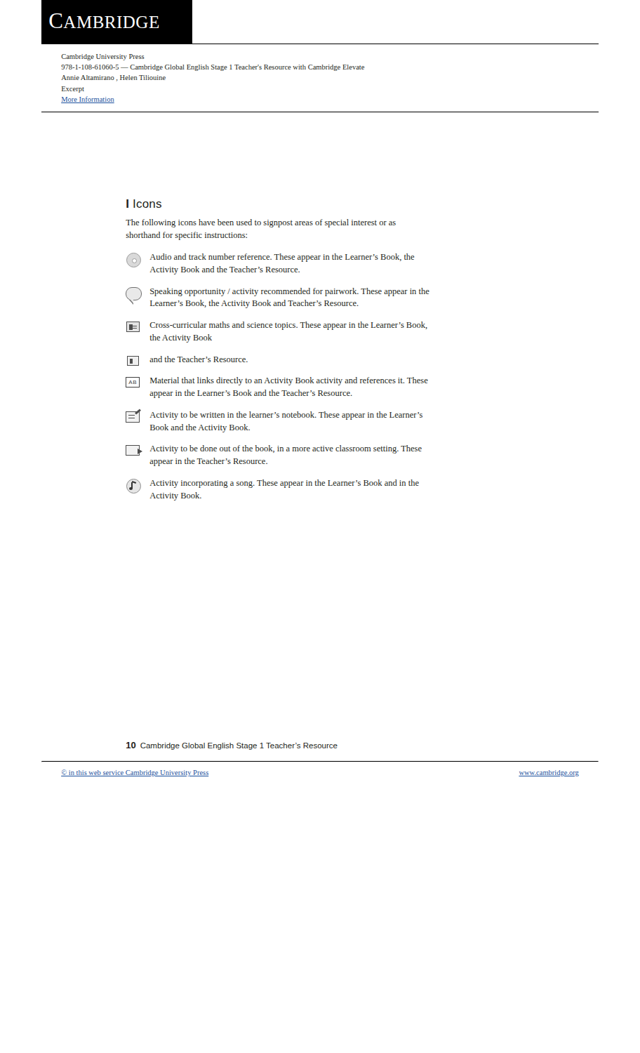CAMBRIDGE
Cambridge University Press
978-1-108-61060-5 — Cambridge Global English Stage 1 Teacher's Resource with Cambridge Elevate
Annie Altamirano , Helen Tiliouine
Excerpt
More Information
I Icons
The following icons have been used to signpost areas of special interest or as shorthand for specific instructions:
Audio and track number reference. These appear in the Learner’s Book, the Activity Book and the Teacher’s Resource.
Speaking opportunity / activity recommended for pairwork. These appear in the Learner’s Book, the Activity Book and Teacher’s Resource.
Cross-curricular maths and science topics. These appear in the Learner’s Book, the Activity Book
and the Teacher’s Resource.
AB Material that links directly to an Activity Book activity and references it. These appear in the Learner’s Book and the Teacher’s Resource.
Activity to be written in the learner’s notebook. These appear in the Learner’s Book and the Activity Book.
Activity to be done out of the book, in a more active classroom setting. These appear in the Teacher’s Resource.
Activity incorporating a song. These appear in the Learner’s Book and in the Activity Book.
10 Cambridge Global English Stage 1 Teacher’s Resource
© in this web service Cambridge University Press www.cambridge.org